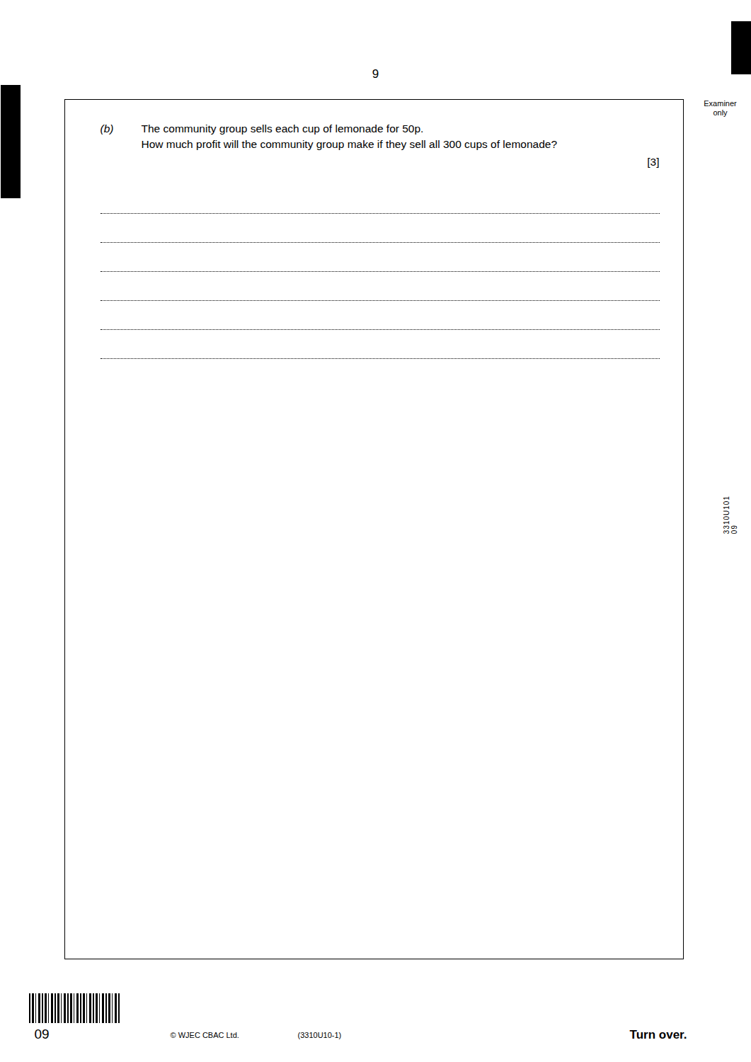9
Examiner
only
(b)
The community group sells each cup of lemonade for 50p.
How much profit will the community group make if they sell all 300 cups of lemonade?
[3]
3310U101
09
09
© WJEC CBAC Ltd.
(3310U10-1)
Turn over.